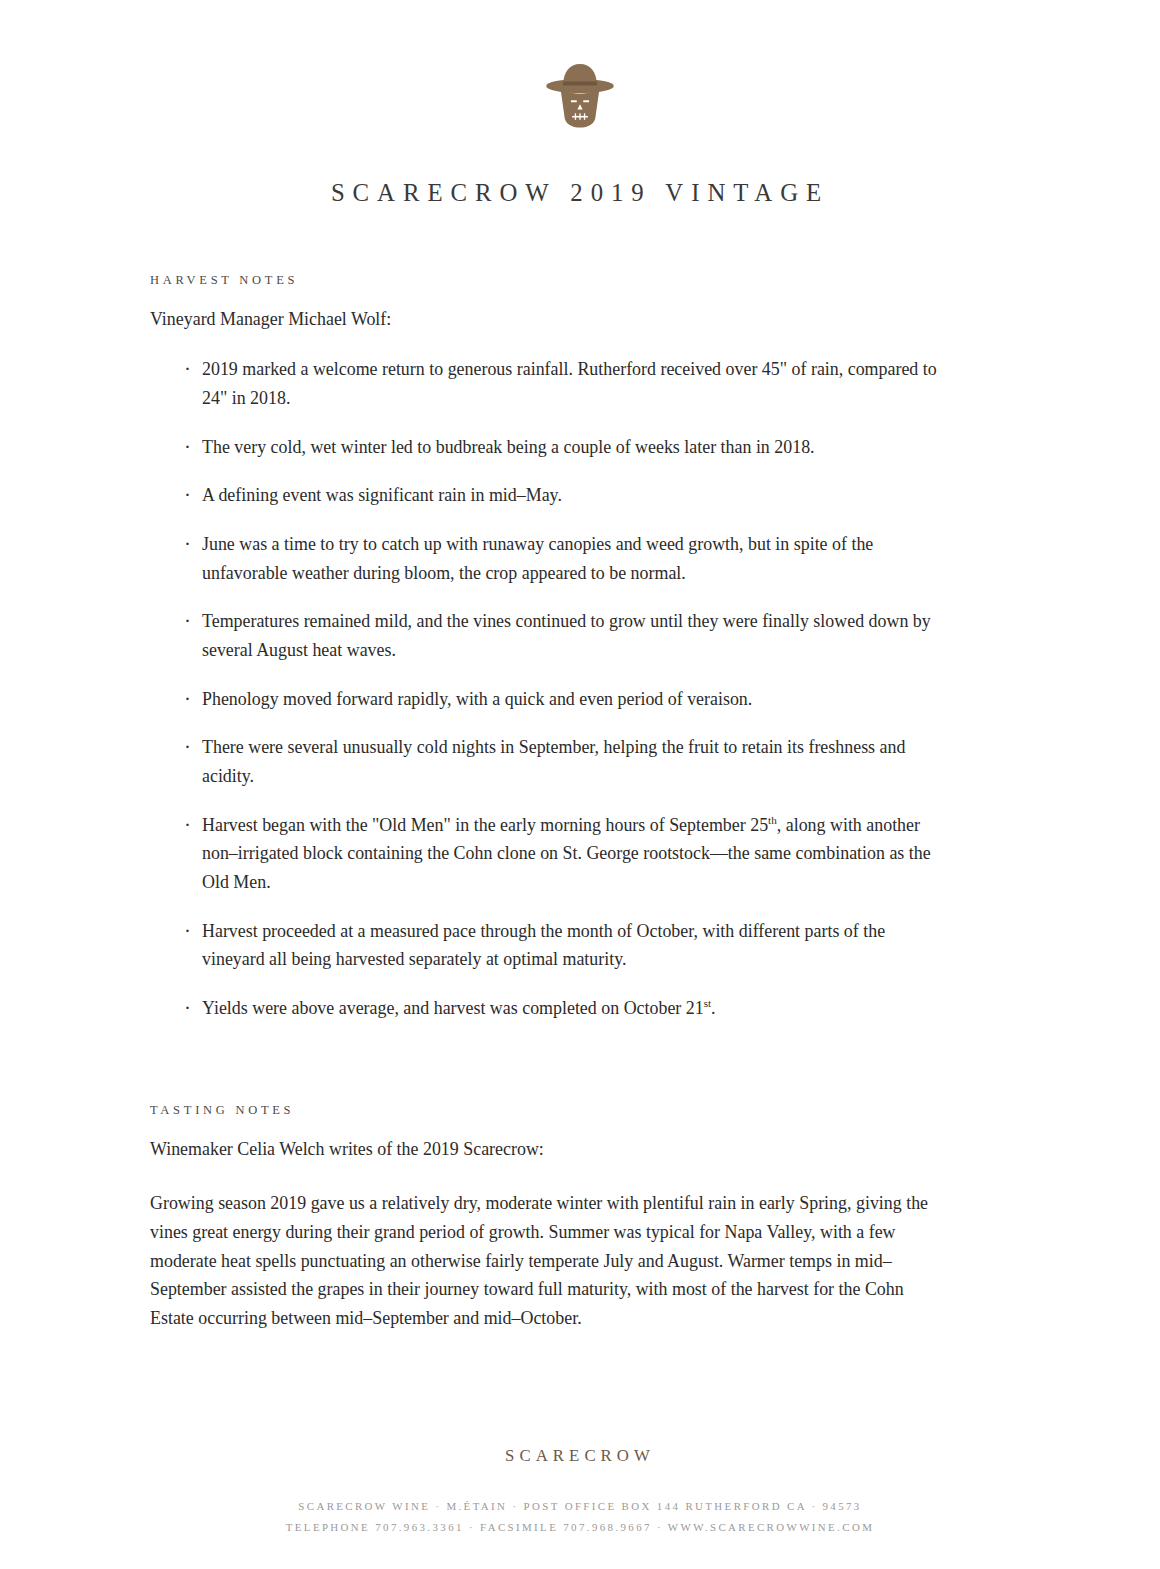Scarecrow 2019 Vintage
Harvest Notes
Vineyard Manager Michael Wolf:
2019 marked a welcome return to generous rainfall. Rutherford received over 45" of rain, compared to 24" in 2018.
The very cold, wet winter led to budbreak being a couple of weeks later than in 2018.
A defining event was significant rain in mid–May.
June was a time to try to catch up with runaway canopies and weed growth, but in spite of the unfavorable weather during bloom, the crop appeared to be normal.
Temperatures remained mild, and the vines continued to grow until they were finally slowed down by several August heat waves.
Phenology moved forward rapidly, with a quick and even period of veraison.
There were several unusually cold nights in September, helping the fruit to retain its freshness and acidity.
Harvest began with the "Old Men" in the early morning hours of September 25th, along with another non–irrigated block containing the Cohn clone on St. George rootstock—the same combination as the Old Men.
Harvest proceeded at a measured pace through the month of October, with different parts of the vineyard all being harvested separately at optimal maturity.
Yields were above average, and harvest was completed on October 21st.
Tasting Notes
Winemaker Celia Welch writes of the 2019 Scarecrow:
Growing season 2019 gave us a relatively dry, moderate winter with plentiful rain in early Spring, giving the vines great energy during their grand period of growth. Summer was typical for Napa Valley, with a few moderate heat spells punctuating an otherwise fairly temperate July and August. Warmer temps in mid–September assisted the grapes in their journey toward full maturity, with most of the harvest for the Cohn Estate occurring between mid–September and mid–October.
SCARECROW
SCARECROW WINE · M.ÉTAIN · POST OFFICE BOX 144 RUTHERFORD CA · 94573
TELEPHONE 707.963.3361 · FACSIMILE 707.968.9667 · WWW.SCARECROWWINE.COM